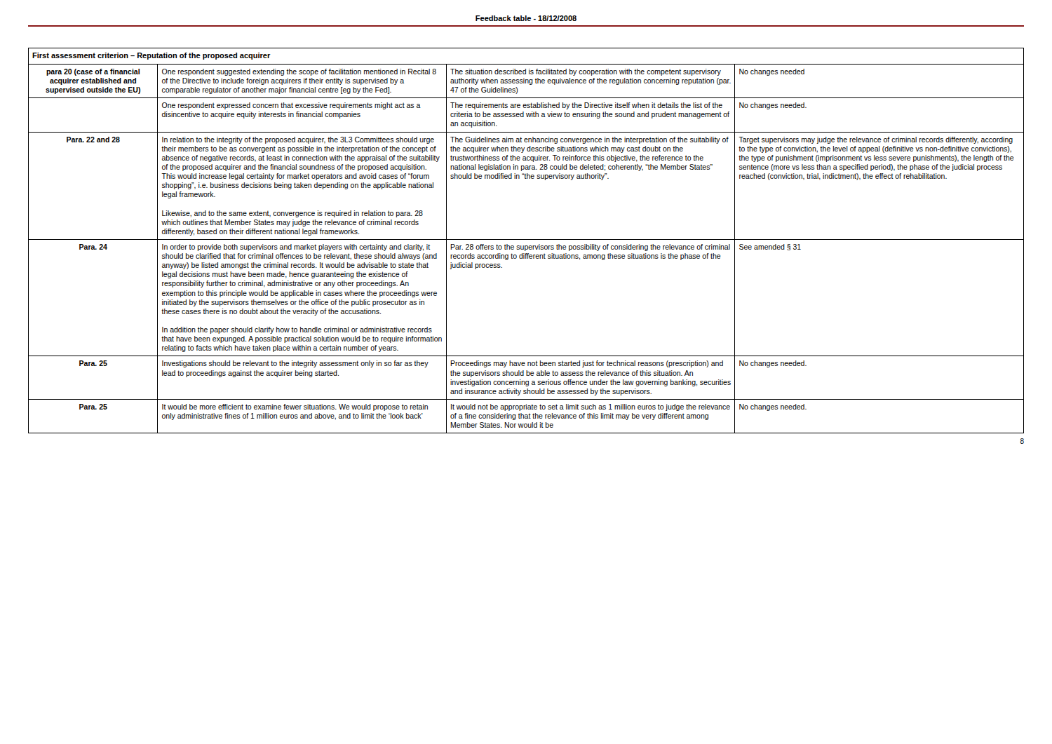Feedback table - 18/12/2008
| First assessment criterion – Reputation of the proposed acquirer |
| --- |
| para 20 (case of a financial acquirer established and supervised outside the EU) | One respondent suggested extending the scope of facilitation mentioned in Recital 8 of the Directive to include foreign acquirers if their entity is supervised by a comparable regulator of another major financial centre [eg by the Fed]. | The situation described is facilitated by cooperation with the competent supervisory authority when assessing the equivalence of the regulation concerning reputation (par. 47 of the Guidelines) | No changes needed |
| | One respondent expressed concern that excessive requirements might act as a disincentive to acquire equity interests in financial companies | The requirements are established by the Directive itself when it details the list of the criteria to be assessed with a view to ensuring the sound and prudent management of an acquisition. | No changes needed. |
| Para. 22 and 28 | In relation to the integrity of the proposed acquirer, the 3L3 Committees should urge their members to be as convergent as possible in the interpretation of the concept of absence of negative records, at least in connection with the appraisal of the suitability of the proposed acquirer and the financial soundness of the proposed acquisition. This would increase legal certainty for market operators and avoid cases of “forum shopping”, i.e. business decisions being taken depending on the applicable national legal framework. Likewise, and to the same extent, convergence is required in relation to para. 28 which outlines that Member States may judge the relevance of criminal records differently, based on their different national legal frameworks. | The Guidelines aim at enhancing convergence in the interpretation of the suitability of the acquirer when they describe situations which may cast doubt on the trustworthiness of the acquirer. To reinforce this objective, the reference to the national legislation in para. 28 could be deleted; coherently, “the Member States” should be modified in “the supervisory authority”. | Target supervisors may judge the relevance of criminal records differently, according to the type of conviction, the level of appeal (definitive vs non-definitive convictions), the type of punishment (imprisonment vs less severe punishments), the length of the sentence (more vs less than a specified period), the phase of the judicial process reached (conviction, trial, indictment), the effect of rehabilitation. |
| Para. 24 | In order to provide both supervisors and market players with certainty and clarity, it should be clarified that for criminal offences to be relevant, these should always (and anyway) be listed amongst the criminal records. It would be advisable to state that legal decisions must have been made, hence guaranteeing the existence of responsibility further to criminal, administrative or any other proceedings. An exemption to this principle would be applicable in cases where the proceedings were initiated by the supervisors themselves or the office of the public prosecutor as in these cases there is no doubt about the veracity of the accusations. In addition the paper should clarify how to handle criminal or administrative records that have been expunged. A possible practical solution would be to require information relating to facts which have taken place within a certain number of years. | Par. 28 offers to the supervisors the possibility of considering the relevance of criminal records according to different situations, among these situations is the phase of the judicial process. | See amended § 31 |
| Para. 25 | Investigations should be relevant to the integrity assessment only in so far as they lead to proceedings against the acquirer being started. | Proceedings may have not been started just for technical reasons (prescription) and the supervisors should be able to assess the relevance of this situation. An investigation concerning a serious offence under the law governing banking, securities and insurance activity should be assessed by the supervisors. | No changes needed. |
| Para. 25 | It would be more efficient to examine fewer situations. We would propose to retain only administrative fines of 1 million euros and above, and to limit the ‘look back’ | It would not be appropriate to set a limit such as 1 million euros to judge the relevance of a fine considering that the relevance of this limit may be very different among Member States. Nor would it be | No changes needed. |
8